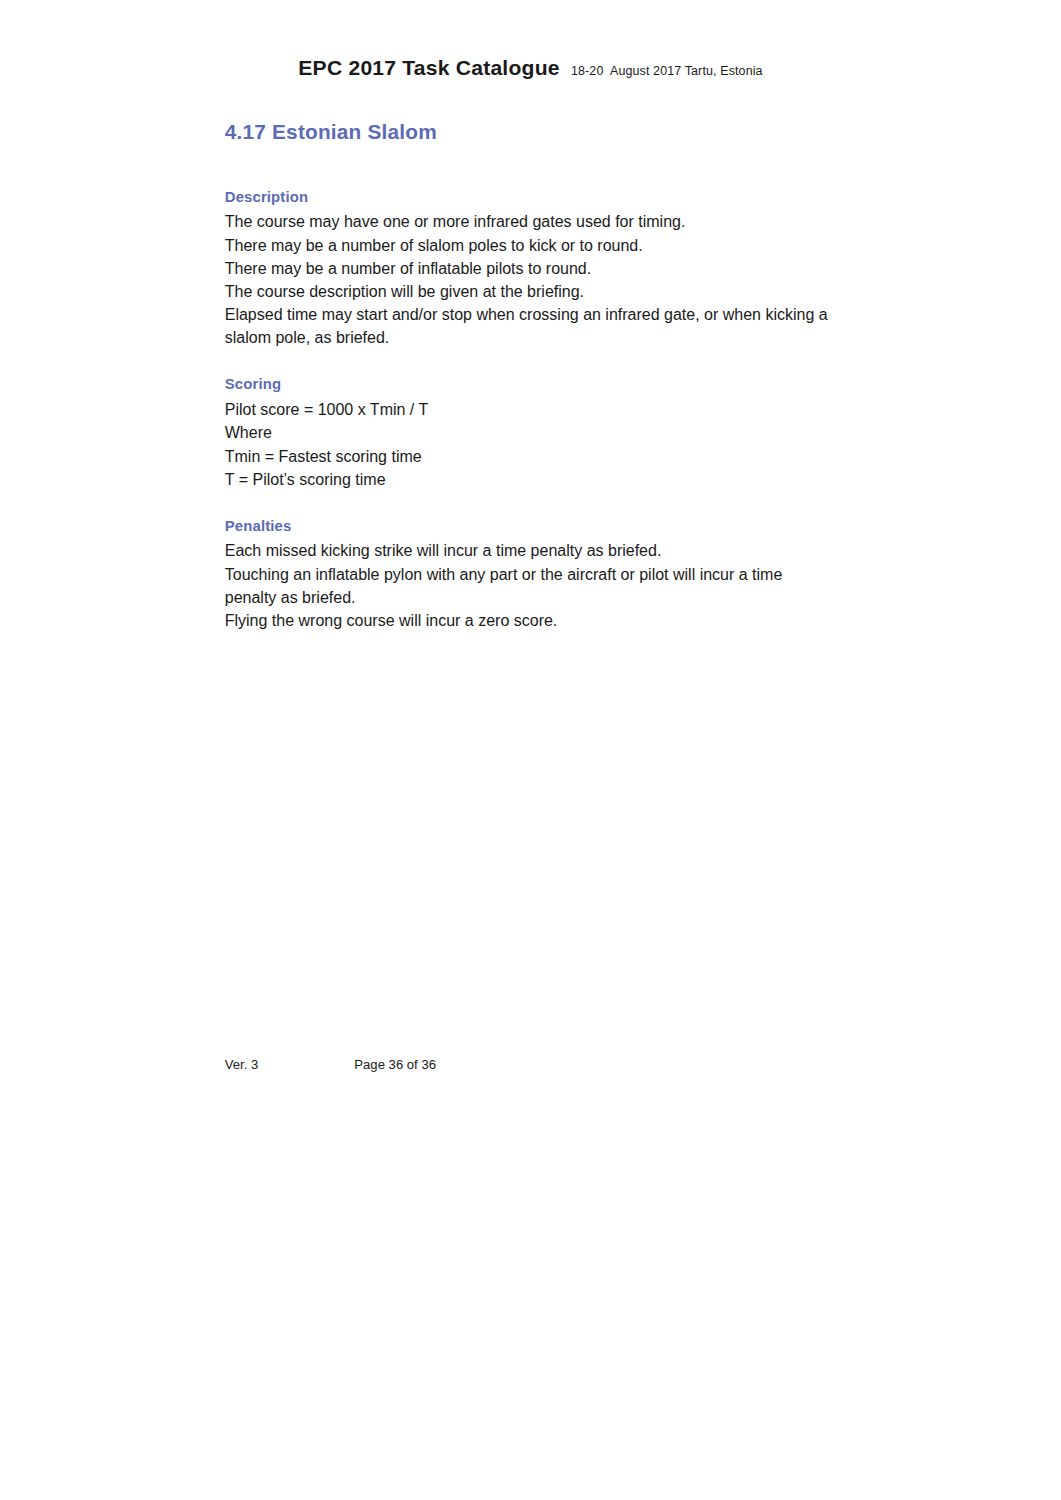EPC 2017 Task Catalogue 18-20 August 2017 Tartu, Estonia
4.17 Estonian Slalom
Description
The course may have one or more infrared gates used for timing.
There may be a number of slalom poles to kick or to round.
There may be a number of inflatable pilots to round.
The course description will be given at the briefing.
Elapsed time may start and/or stop when crossing an infrared gate, or when kicking a slalom pole, as briefed.
Scoring
Pilot score = 1000 x Tmin / T
Where
Tmin = Fastest scoring time
T = Pilot’s scoring time
Penalties
Each missed kicking strike will incur a time penalty as briefed.
Touching an inflatable pylon with any part or the aircraft or pilot will incur a time penalty as briefed.
Flying the wrong course will incur a zero score.
Ver. 3 Page 36 of 36